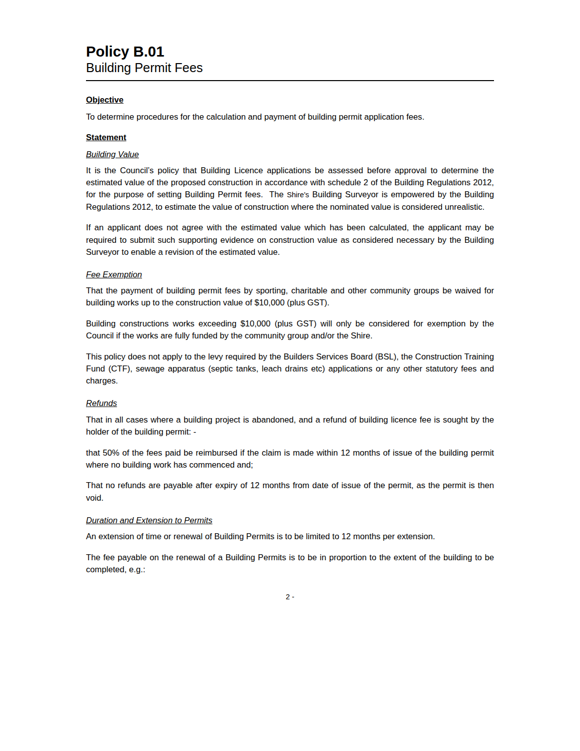Policy B.01
Building Permit Fees
Objective
To determine procedures for the calculation and payment of building permit application fees.
Statement
Building Value
It is the Council’s policy that Building Licence applications be assessed before approval to determine the estimated value of the proposed construction in accordance with schedule 2 of the Building Regulations 2012, for the purpose of setting Building Permit fees. The Shire’s Building Surveyor is empowered by the Building Regulations 2012, to estimate the value of construction where the nominated value is considered unrealistic.
If an applicant does not agree with the estimated value which has been calculated, the applicant may be required to submit such supporting evidence on construction value as considered necessary by the Building Surveyor to enable a revision of the estimated value.
Fee Exemption
That the payment of building permit fees by sporting, charitable and other community groups be waived for building works up to the construction value of $10,000 (plus GST).
Building constructions works exceeding $10,000 (plus GST) will only be considered for exemption by the Council if the works are fully funded by the community group and/or the Shire.
This policy does not apply to the levy required by the Builders Services Board (BSL), the Construction Training Fund (CTF), sewage apparatus (septic tanks, leach drains etc) applications or any other statutory fees and charges.
Refunds
That in all cases where a building project is abandoned, and a refund of building licence fee is sought by the holder of the building permit: -
that 50% of the fees paid be reimbursed if the claim is made within 12 months of issue of the building permit where no building work has commenced and;
That no refunds are payable after expiry of 12 months from date of issue of the permit, as the permit is then void.
Duration and Extension to Permits
An extension of time or renewal of Building Permits is to be limited to 12 months per extension.
The fee payable on the renewal of a Building Permits is to be in proportion to the extent of the building to be completed, e.g.:
2 -